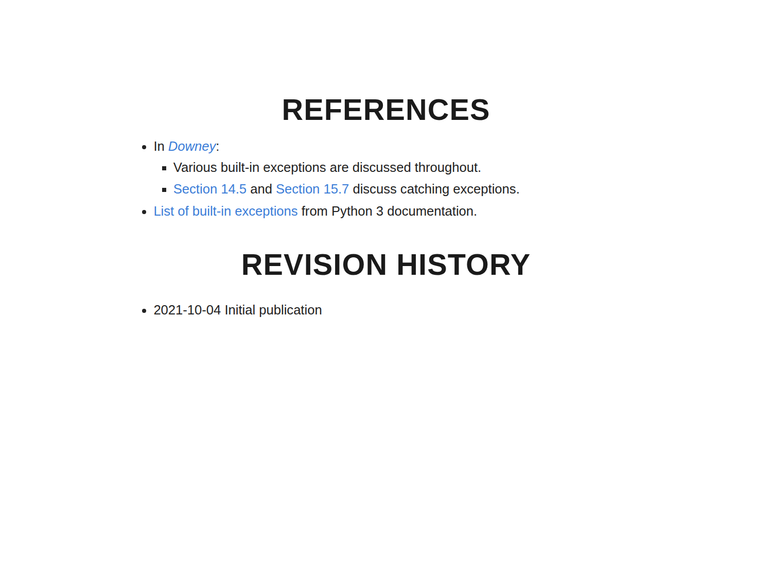REFERENCES
In Downey:
Various built-in exceptions are discussed throughout.
Section 14.5 and Section 15.7 discuss catching exceptions.
List of built-in exceptions from Python 3 documentation.
REVISION HISTORY
2021-10-04 Initial publication